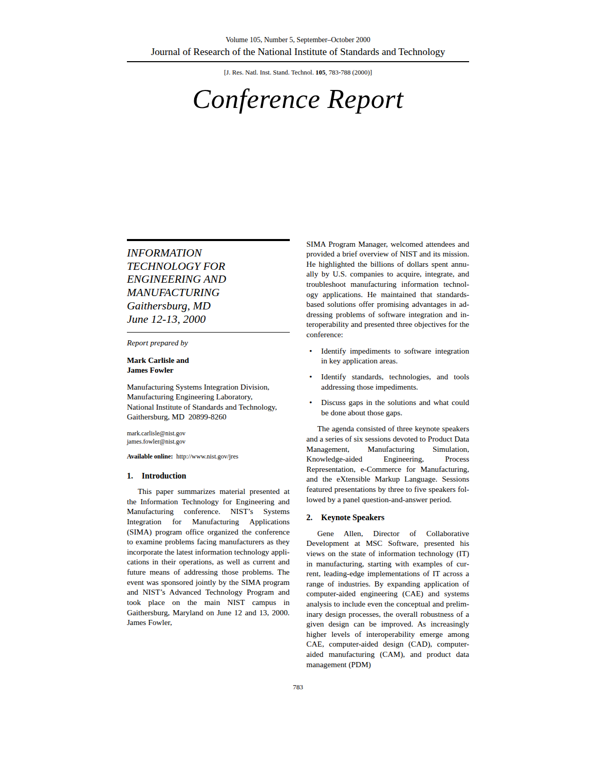Volume 105, Number 5, September–October 2000
Journal of Research of the National Institute of Standards and Technology
[J. Res. Natl. Inst. Stand. Technol. 105, 783-788 (2000)]
Conference Report
INFORMATION
TECHNOLOGY FOR
ENGINEERING AND
MANUFACTURING
Gaithersburg, MD
June 12-13, 2000
Report prepared by
Mark Carlisle and
James Fowler
Manufacturing Systems Integration Division,
Manufacturing Engineering Laboratory,
National Institute of Standards and Technology,
Gaithersburg, MD 20899-8260
mark.carlisle@nist.gov
james.fowler@nist.gov
Available online: http://www.nist.gov/jres
1. Introduction
This paper summarizes material presented at the Information Technology for Engineering and Manufacturing conference. NIST’s Systems Integration for Manufacturing Applications (SIMA) program office organized the conference to examine problems facing manufacturers as they incorporate the latest information technology applications in their operations, as well as current and future means of addressing those problems. The event was sponsored jointly by the SIMA program and NIST’s Advanced Technology Program and took place on the main NIST campus in Gaithersburg, Maryland on June 12 and 13, 2000. James Fowler,
SIMA Program Manager, welcomed attendees and provided a brief overview of NIST and its mission. He highlighted the billions of dollars spent annually by U.S. companies to acquire, integrate, and troubleshoot manufacturing information technology applications. He maintained that standards-based solutions offer promising advantages in addressing problems of software integration and interoperability and presented three objectives for the conference:
Identify impediments to software integration in key application areas.
Identify standards, technologies, and tools addressing those impediments.
Discuss gaps in the solutions and what could be done about those gaps.
The agenda consisted of three keynote speakers and a series of six sessions devoted to Product Data Management, Manufacturing Simulation, Knowledge-aided Engineering, Process Representation, e-Commerce for Manufacturing, and the eXtensible Markup Language. Sessions featured presentations by three to five speakers followed by a panel question-and-answer period.
2. Keynote Speakers
Gene Allen, Director of Collaborative Development at MSC Software, presented his views on the state of information technology (IT) in manufacturing, starting with examples of current, leading-edge implementations of IT across a range of industries. By expanding application of computer-aided engineering (CAE) and systems analysis to include even the conceptual and preliminary design processes, the overall robustness of a given design can be improved. As increasingly higher levels of interoperability emerge among CAE, computer-aided design (CAD), computer-aided manufacturing (CAM), and product data management (PDM)
783